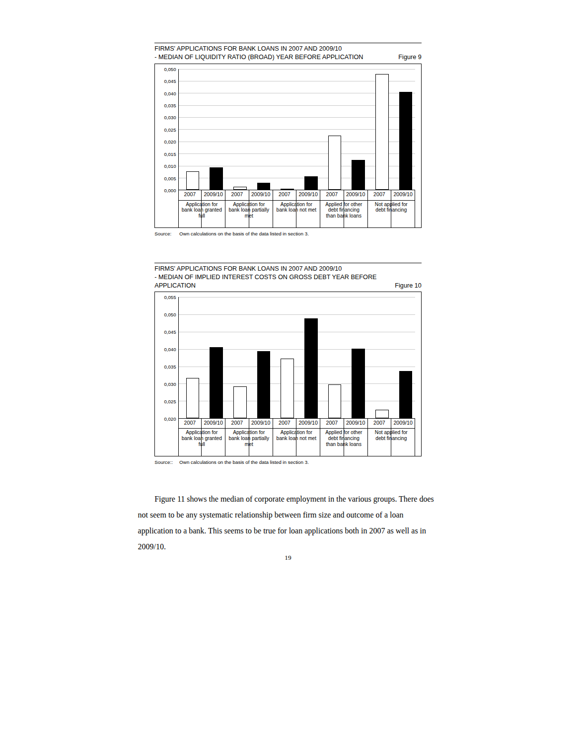FIRMS' APPLICATIONS FOR BANK LOANS IN 2007 AND 2009/10 - MEDIAN OF LIQUIDITY RATIO (BROAD) YEAR BEFORE APPLICATION Figure 9
0,050
0,045
0,040
0,035
0,030
0,025
0,020
0,015
0,010
0,005
0,000
2007
2009/10
2007
2009/10
2007
2009/10
2007
2009/10
2007
2009/10
Application for
bank loan granted
full
Application for
bank loan partially
met
Application for
bank loan not met
Applied for other
debt financing
than bank loans
Not applied for
debt financing
Source: Own calculations on the basis of the data listed in section 3.
FIRMS' APPLICATIONS FOR BANK LOANS IN 2007 AND 2009/10 - MEDIAN OF IMPLIED INTEREST COSTS ON GROSS DEBT YEAR BEFORE
APPLICATION Figure 10
0,055
0,050
0,045
0,040
0,035
0,030
0,025
0,020
2007
2009/10
2007
2009/10
2007
2009/10
2007
2009/10
2007
2009/10
Application for
bank loan granted
full
Application for
bank loan partially
met
Application for
bank loan not met
Applied for other
debt financing
than bank loans
Not applied for
debt financing
Source:: Own calculations on the basis of the data listed in section 3.
Figure 11 shows the median of corporate employment in the various groups. There does not seem to be any systematic relationship between firm size and outcome of a loan application to a bank. This seems to be true for loan applications both in 2007 as well as in 2009/10.
19